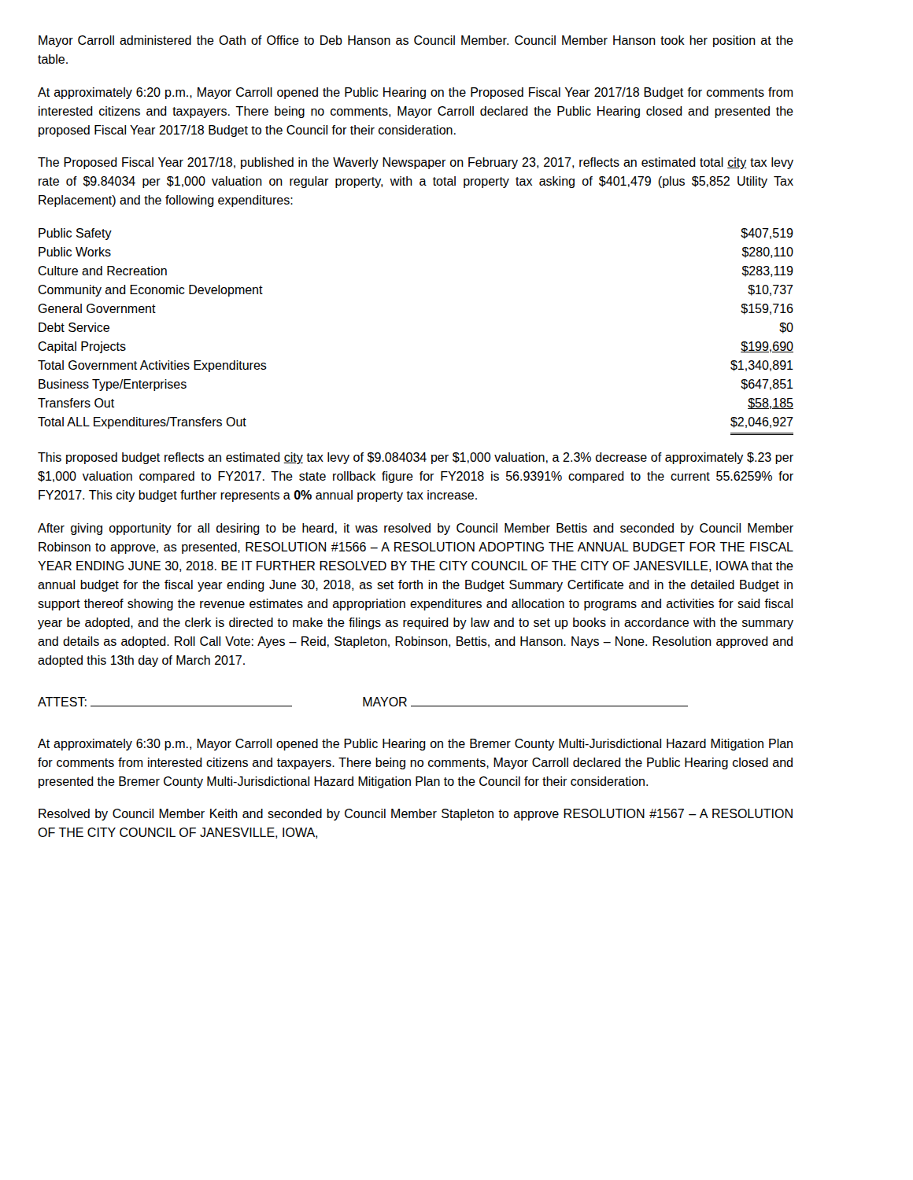Mayor Carroll administered the Oath of Office to Deb Hanson as Council Member. Council Member Hanson took her position at the table.
At approximately 6:20 p.m., Mayor Carroll opened the Public Hearing on the Proposed Fiscal Year 2017/18 Budget for comments from interested citizens and taxpayers. There being no comments, Mayor Carroll declared the Public Hearing closed and presented the proposed Fiscal Year 2017/18 Budget to the Council for their consideration.
The Proposed Fiscal Year 2017/18, published in the Waverly Newspaper on February 23, 2017, reflects an estimated total city tax levy rate of $9.84034 per $1,000 valuation on regular property, with a total property tax asking of $401,479 (plus $5,852 Utility Tax Replacement) and the following expenditures:
| Public Safety | $407,519 |
| Public Works | $280,110 |
| Culture and Recreation | $283,119 |
| Community and Economic Development | $10,737 |
| General Government | $159,716 |
| Debt Service | $0 |
| Capital Projects | $199,690 |
| Total Government Activities Expenditures | $1,340,891 |
| Business Type/Enterprises | $647,851 |
| Transfers Out | $58,185 |
| Total ALL Expenditures/Transfers Out | $2,046,927 |
This proposed budget reflects an estimated city tax levy of $9.084034 per $1,000 valuation, a 2.3% decrease of approximately $.23 per $1,000 valuation compared to FY2017. The state rollback figure for FY2018 is 56.9391% compared to the current 55.6259% for FY2017. This city budget further represents a 0% annual property tax increase.
After giving opportunity for all desiring to be heard, it was resolved by Council Member Bettis and seconded by Council Member Robinson to approve, as presented, RESOLUTION #1566 – A RESOLUTION ADOPTING THE ANNUAL BUDGET FOR THE FISCAL YEAR ENDING JUNE 30, 2018. BE IT FURTHER RESOLVED BY THE CITY COUNCIL OF THE CITY OF JANESVILLE, IOWA that the annual budget for the fiscal year ending June 30, 2018, as set forth in the Budget Summary Certificate and in the detailed Budget in support thereof showing the revenue estimates and appropriation expenditures and allocation to programs and activities for said fiscal year be adopted, and the clerk is directed to make the filings as required by law and to set up books in accordance with the summary and details as adopted. Roll Call Vote: Ayes – Reid, Stapleton, Robinson, Bettis, and Hanson. Nays – None. Resolution approved and adopted this 13th day of March 2017.
ATTEST: MAYOR
At approximately 6:30 p.m., Mayor Carroll opened the Public Hearing on the Bremer County Multi-Jurisdictional Hazard Mitigation Plan for comments from interested citizens and taxpayers. There being no comments, Mayor Carroll declared the Public Hearing closed and presented the Bremer County Multi-Jurisdictional Hazard Mitigation Plan to the Council for their consideration.
Resolved by Council Member Keith and seconded by Council Member Stapleton to approve RESOLUTION #1567 – A RESOLUTION OF THE CITY COUNCIL OF JANESVILLE, IOWA,